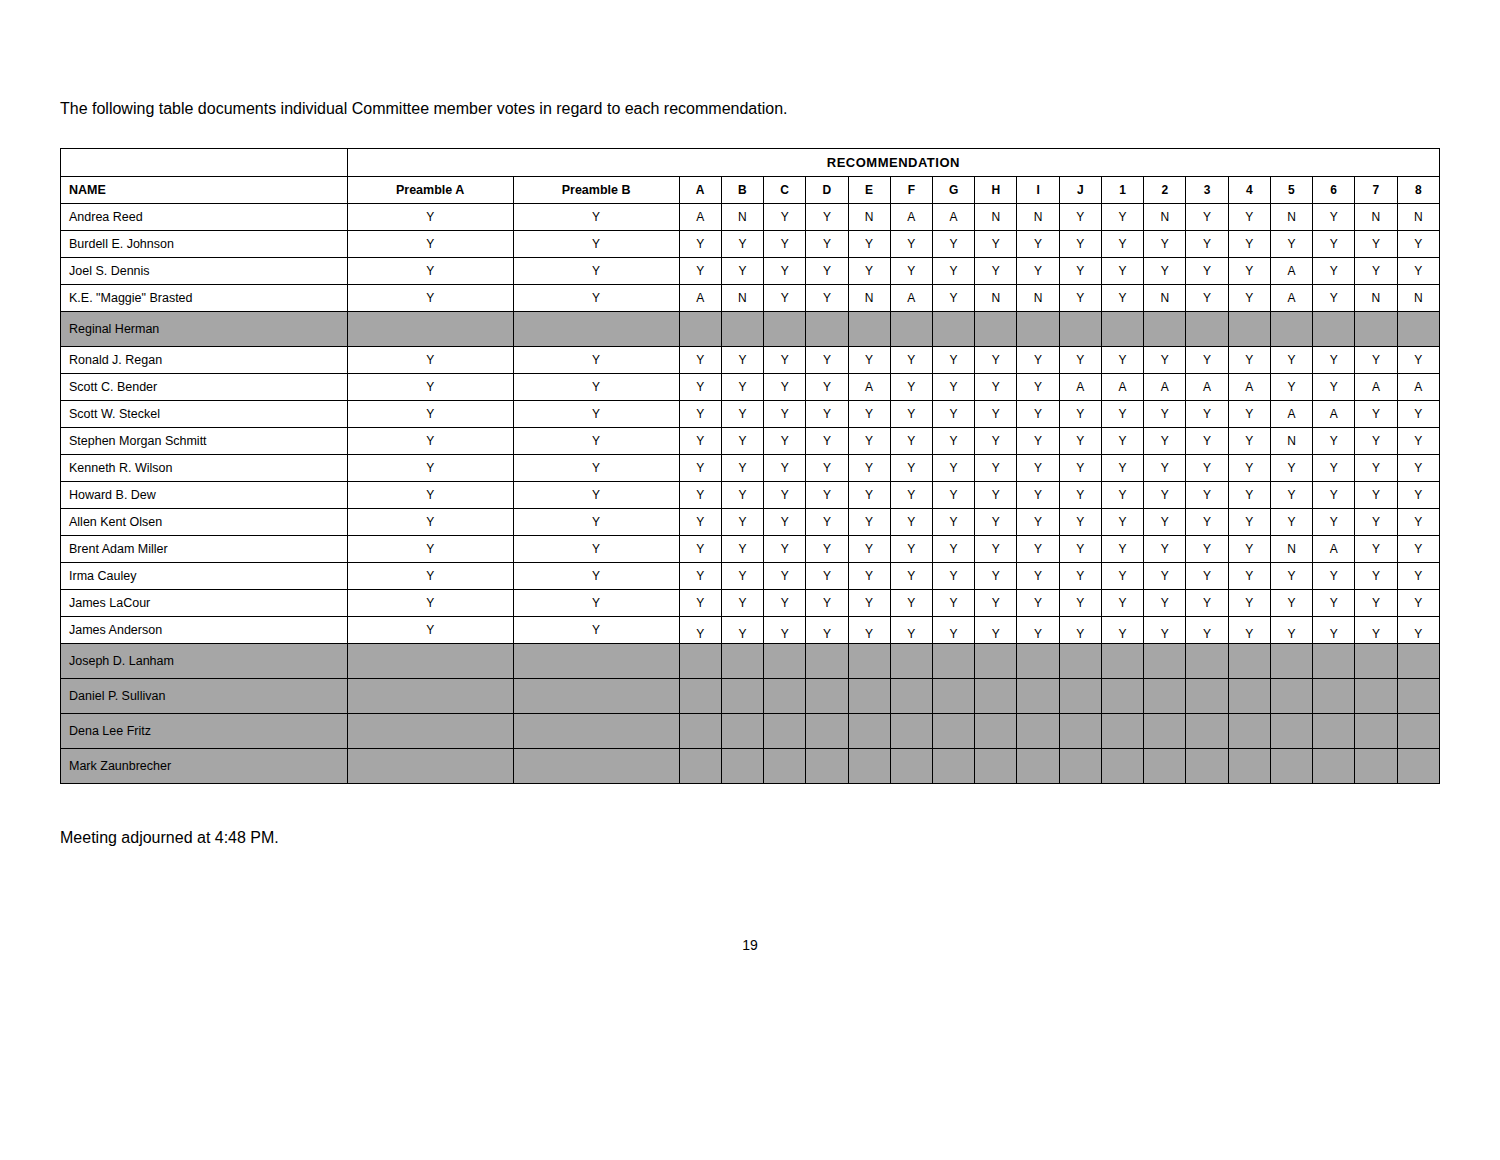The following table documents individual Committee member votes in regard to each recommendation.
| | RECOMMENDATION |
| NAME | Preamble A | Preamble B | A | B | C | D | E | F | G | H | I | J | 1 | 2 | 3 | 4 | 5 | 6 | 7 | 8 |
| Andrea Reed | Y | Y | A | N | Y | Y | N | A | A | N | N | Y | Y | N | Y | Y | N | Y | N | N |
| Burdell E. Johnson | Y | Y | Y | Y | Y | Y | Y | Y | Y | Y | Y | Y | Y | Y | Y | Y | Y | Y | Y | Y |
| Joel S. Dennis | Y | Y | Y | Y | Y | Y | Y | Y | Y | Y | Y | Y | Y | Y | Y | Y | A | Y | Y | Y |
| K.E. "Maggie" Brasted | Y | Y | A | N | Y | Y | N | A | Y | N | N | Y | Y | N | Y | Y | A | Y | N | N |
| Reginal Herman | | | | | | | | | | | | | | | | | | | | |
| Ronald J. Regan | Y | Y | Y | Y | Y | Y | Y | Y | Y | Y | Y | Y | Y | Y | Y | Y | Y | Y | Y | Y |
| Scott C. Bender | Y | Y | Y | Y | Y | Y | A | Y | Y | Y | Y | A | A | A | A | A | Y | Y | A | A |
| Scott W. Steckel | Y | Y | Y | Y | Y | Y | Y | Y | Y | Y | Y | Y | Y | Y | Y | Y | A | A | Y | Y |
| Stephen Morgan Schmitt | Y | Y | Y | Y | Y | Y | Y | Y | Y | Y | Y | Y | Y | Y | Y | Y | N | Y | Y | Y |
| Kenneth R. Wilson | Y | Y | Y | Y | Y | Y | Y | Y | Y | Y | Y | Y | Y | Y | Y | Y | Y | Y | Y | Y |
| Howard B. Dew | Y | Y | Y | Y | Y | Y | Y | Y | Y | Y | Y | Y | Y | Y | Y | Y | Y | Y | Y | Y |
| Allen Kent Olsen | Y | Y | Y | Y | Y | Y | Y | Y | Y | Y | Y | Y | Y | Y | Y | Y | Y | Y | Y | Y |
| Brent Adam Miller | Y | Y | Y | Y | Y | Y | Y | Y | Y | Y | Y | Y | Y | Y | Y | Y | N | A | Y | Y |
| Irma Cauley | Y | Y | Y | Y | Y | Y | Y | Y | Y | Y | Y | Y | Y | Y | Y | Y | Y | Y | Y | Y |
| James LaCour | Y | Y | Y | Y | Y | Y | Y | Y | Y | Y | Y | Y | Y | Y | Y | Y | Y | Y | Y | Y |
| James Anderson | Y | Y | Y | Y | Y | Y | Y | Y | Y | Y | Y | Y | Y | Y | Y | Y | Y | Y | Y | Y |
| Joseph D. Lanham | | | | | | | | | | | | | | | | | | | | |
| Daniel P. Sullivan | | | | | | | | | | | | | | | | | | | | |
| Dena Lee Fritz | | | | | | | | | | | | | | | | | | | | |
| Mark Zaunbrecher | | | | | | | | | | | | | | | | | | | | |
Meeting adjourned at 4:48 PM.
19